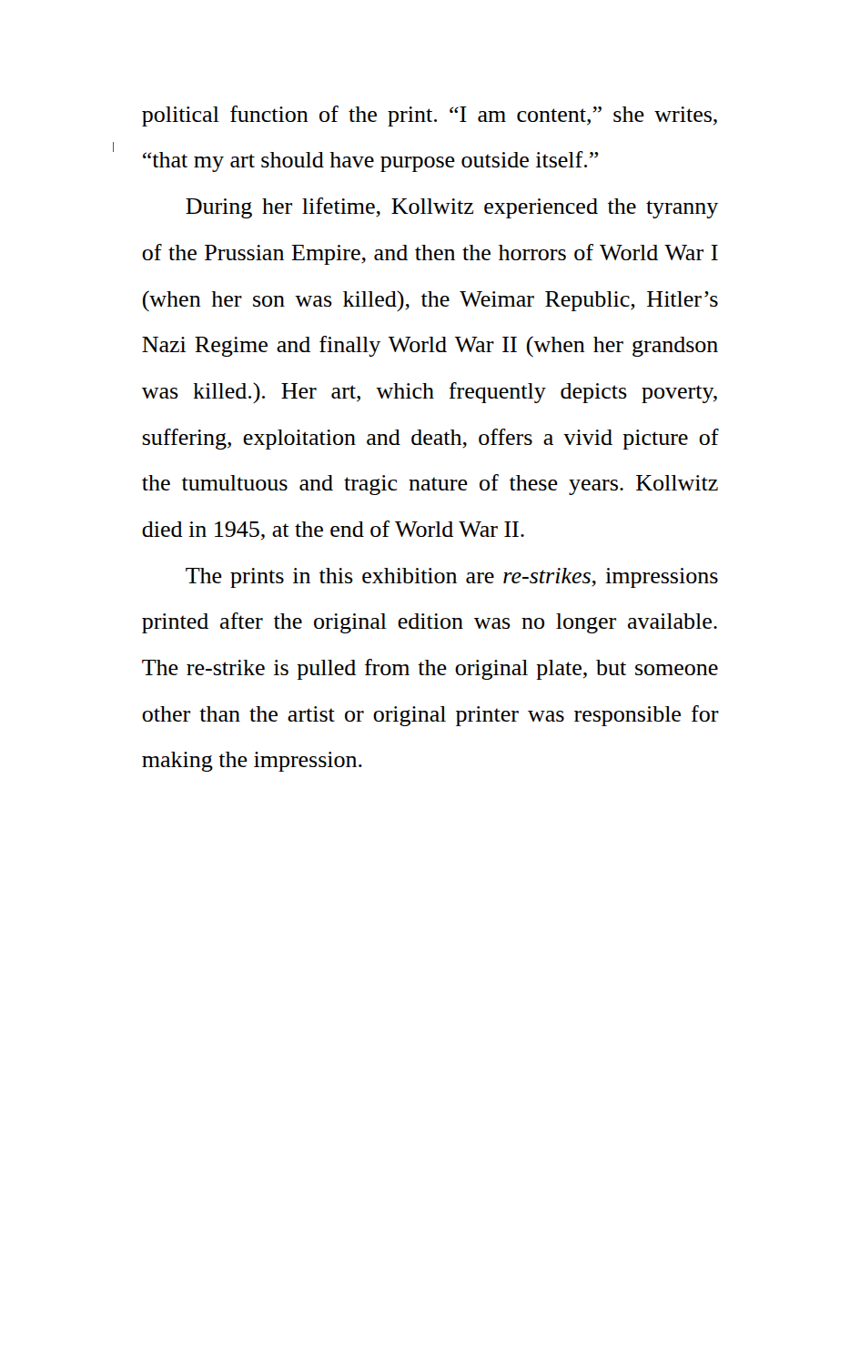political function of the print. “I am content,” she writes, “that my art should have purpose outside itself.”
During her lifetime, Kollwitz experienced the tyranny of the Prussian Empire, and then the horrors of World War I (when her son was killed), the Weimar Republic, Hitler’s Nazi Regime and finally World War II (when her grandson was killed.). Her art, which frequently depicts poverty, suffering, exploitation and death, offers a vivid picture of the tumultuous and tragic nature of these years. Kollwitz died in 1945, at the end of World War II.
The prints in this exhibition are re-strikes, impressions printed after the original edition was no longer available. The re-strike is pulled from the original plate, but someone other than the artist or original printer was responsible for making the impression.